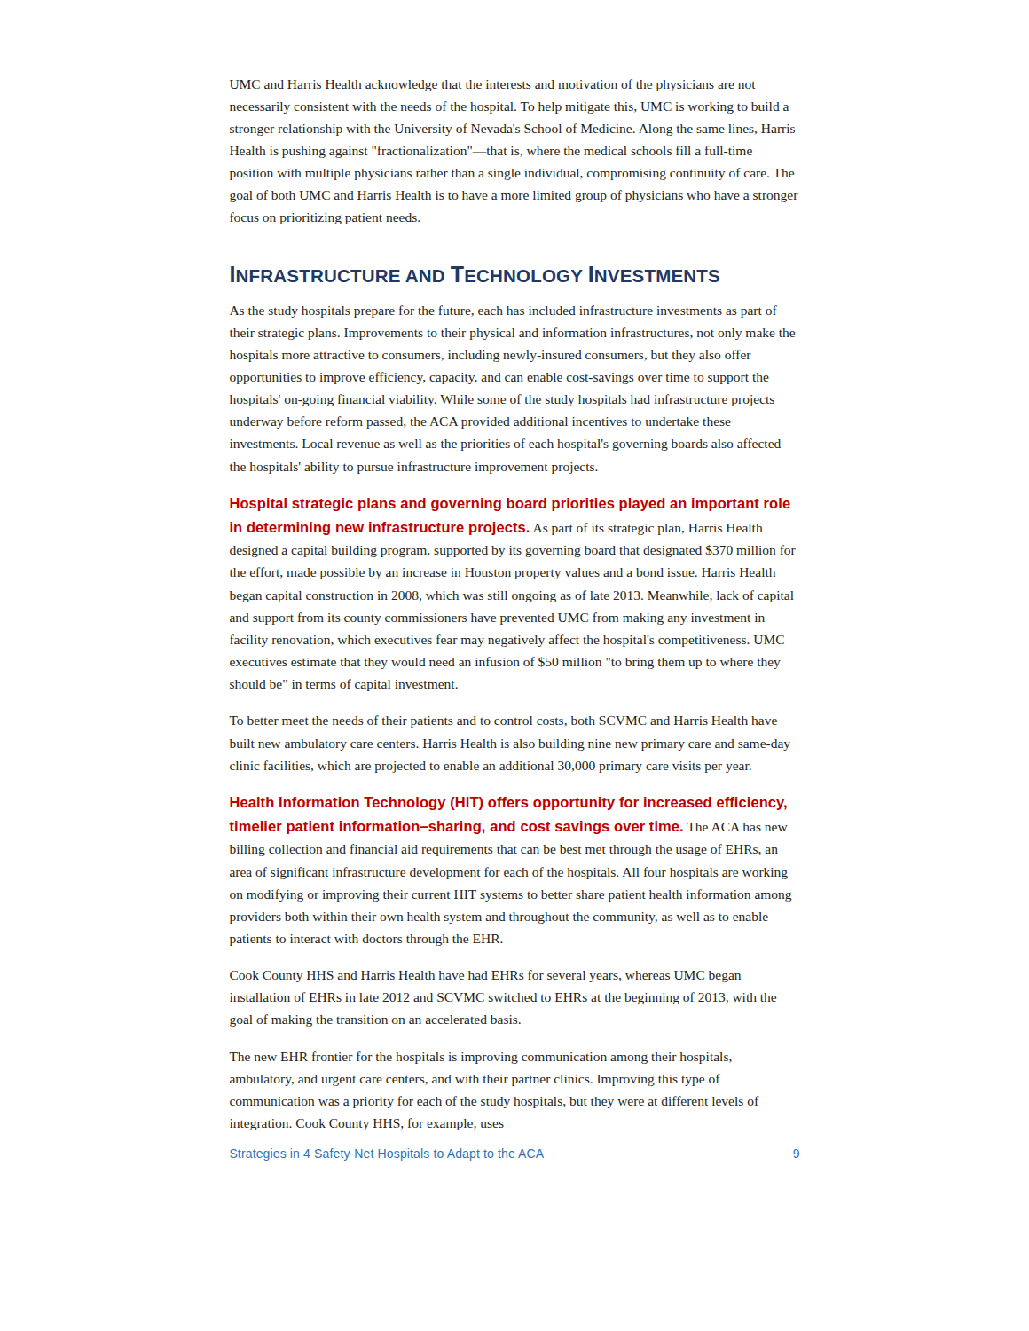UMC and Harris Health acknowledge that the interests and motivation of the physicians are not necessarily consistent with the needs of the hospital. To help mitigate this, UMC is working to build a stronger relationship with the University of Nevada's School of Medicine. Along the same lines, Harris Health is pushing against "fractionalization"—that is, where the medical schools fill a full-time position with multiple physicians rather than a single individual, compromising continuity of care. The goal of both UMC and Harris Health is to have a more limited group of physicians who have a stronger focus on prioritizing patient needs.
INFRASTRUCTURE AND TECHNOLOGY INVESTMENTS
As the study hospitals prepare for the future, each has included infrastructure investments as part of their strategic plans. Improvements to their physical and information infrastructures, not only make the hospitals more attractive to consumers, including newly-insured consumers, but they also offer opportunities to improve efficiency, capacity, and can enable cost-savings over time to support the hospitals' on-going financial viability. While some of the study hospitals had infrastructure projects underway before reform passed, the ACA provided additional incentives to undertake these investments. Local revenue as well as the priorities of each hospital's governing boards also affected the hospitals' ability to pursue infrastructure improvement projects.
Hospital strategic plans and governing board priorities played an important role in determining new infrastructure projects. As part of its strategic plan, Harris Health designed a capital building program, supported by its governing board that designated $370 million for the effort, made possible by an increase in Houston property values and a bond issue. Harris Health began capital construction in 2008, which was still ongoing as of late 2013. Meanwhile, lack of capital and support from its county commissioners have prevented UMC from making any investment in facility renovation, which executives fear may negatively affect the hospital's competitiveness. UMC executives estimate that they would need an infusion of $50 million "to bring them up to where they should be" in terms of capital investment.
To better meet the needs of their patients and to control costs, both SCVMC and Harris Health have built new ambulatory care centers. Harris Health is also building nine new primary care and same-day clinic facilities, which are projected to enable an additional 30,000 primary care visits per year.
Health Information Technology (HIT) offers opportunity for increased efficiency, timelier patient information–sharing, and cost savings over time. The ACA has new billing collection and financial aid requirements that can be best met through the usage of EHRs, an area of significant infrastructure development for each of the hospitals. All four hospitals are working on modifying or improving their current HIT systems to better share patient health information among providers both within their own health system and throughout the community, as well as to enable patients to interact with doctors through the EHR.
Cook County HHS and Harris Health have had EHRs for several years, whereas UMC began installation of EHRs in late 2012 and SCVMC switched to EHRs at the beginning of 2013, with the goal of making the transition on an accelerated basis.
The new EHR frontier for the hospitals is improving communication among their hospitals, ambulatory, and urgent care centers, and with their partner clinics. Improving this type of communication was a priority for each of the study hospitals, but they were at different levels of integration. Cook County HHS, for example, uses
Strategies in 4 Safety-Net Hospitals to Adapt to the ACA 9